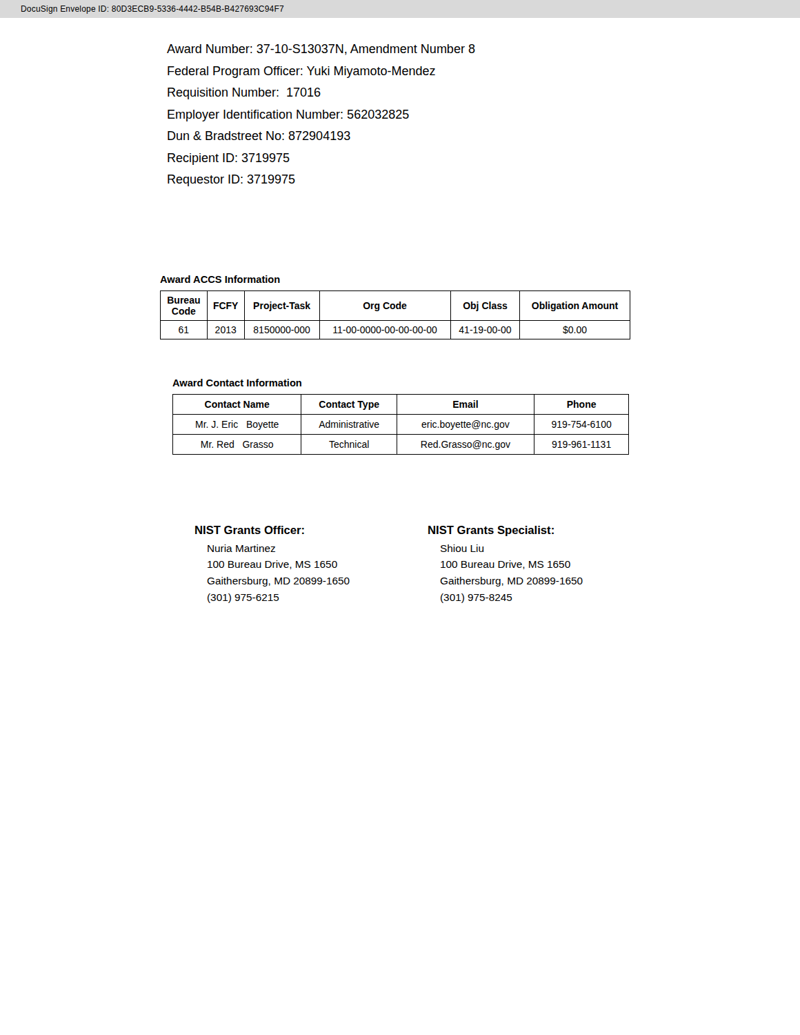DocuSign Envelope ID: 80D3ECB9-5336-4442-B54B-B427693C94F7
Award Number: 37-10-S13037N, Amendment Number 8
Federal Program Officer: Yuki Miyamoto-Mendez
Requisition Number: 17016
Employer Identification Number: 562032825
Dun & Bradstreet No: 872904193
Recipient ID: 3719975
Requestor ID: 3719975
Award ACCS Information
| Bureau Code | FCFY | Project-Task | Org Code | Obj Class | Obligation Amount |
| --- | --- | --- | --- | --- | --- |
| 61 | 2013 | 8150000-000 | 11-00-0000-00-00-00-00 | 41-19-00-00 | $0.00 |
Award Contact Information
| Contact Name | Contact Type | Email | Phone |
| --- | --- | --- | --- |
| Mr. J. Eric Boyette | Administrative | eric.boyette@nc.gov | 919-754-6100 |
| Mr. Red Grasso | Technical | Red.Grasso@nc.gov | 919-961-1131 |
NIST Grants Officer:
Nuria Martinez
100 Bureau Drive, MS 1650
Gaithersburg, MD 20899-1650
(301) 975-6215
NIST Grants Specialist:
Shiou Liu
100 Bureau Drive, MS 1650
Gaithersburg, MD 20899-1650
(301) 975-8245